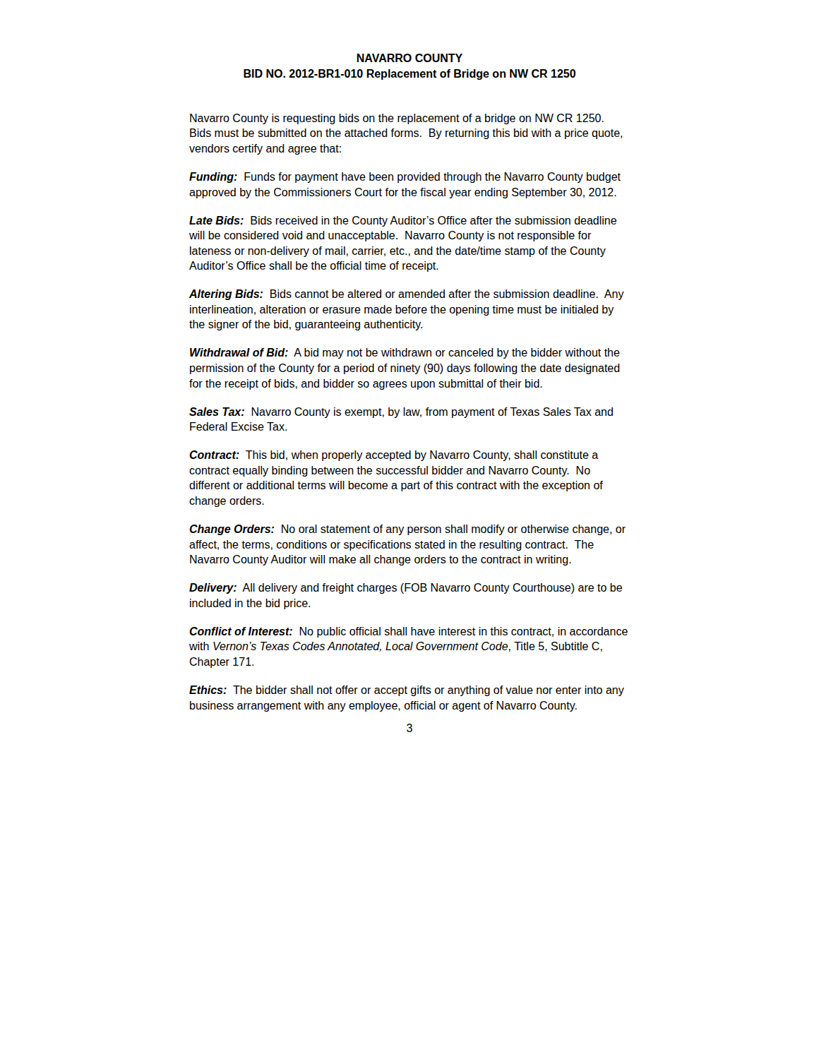NAVARRO COUNTY
BID NO. 2012-BR1-010 Replacement of Bridge on NW CR 1250
Navarro County is requesting bids on the replacement of a bridge on NW CR 1250. Bids must be submitted on the attached forms. By returning this bid with a price quote, vendors certify and agree that:
Funding: Funds for payment have been provided through the Navarro County budget approved by the Commissioners Court for the fiscal year ending September 30, 2012.
Late Bids: Bids received in the County Auditor’s Office after the submission deadline will be considered void and unacceptable. Navarro County is not responsible for lateness or non-delivery of mail, carrier, etc., and the date/time stamp of the County Auditor’s Office shall be the official time of receipt.
Altering Bids: Bids cannot be altered or amended after the submission deadline. Any interlineation, alteration or erasure made before the opening time must be initialed by the signer of the bid, guaranteeing authenticity.
Withdrawal of Bid: A bid may not be withdrawn or canceled by the bidder without the permission of the County for a period of ninety (90) days following the date designated for the receipt of bids, and bidder so agrees upon submittal of their bid.
Sales Tax: Navarro County is exempt, by law, from payment of Texas Sales Tax and Federal Excise Tax.
Contract: This bid, when properly accepted by Navarro County, shall constitute a contract equally binding between the successful bidder and Navarro County. No different or additional terms will become a part of this contract with the exception of change orders.
Change Orders: No oral statement of any person shall modify or otherwise change, or affect, the terms, conditions or specifications stated in the resulting contract. The Navarro County Auditor will make all change orders to the contract in writing.
Delivery: All delivery and freight charges (FOB Navarro County Courthouse) are to be included in the bid price.
Conflict of Interest: No public official shall have interest in this contract, in accordance with Vernon’s Texas Codes Annotated, Local Government Code, Title 5, Subtitle C, Chapter 171.
Ethics: The bidder shall not offer or accept gifts or anything of value nor enter into any business arrangement with any employee, official or agent of Navarro County.
3